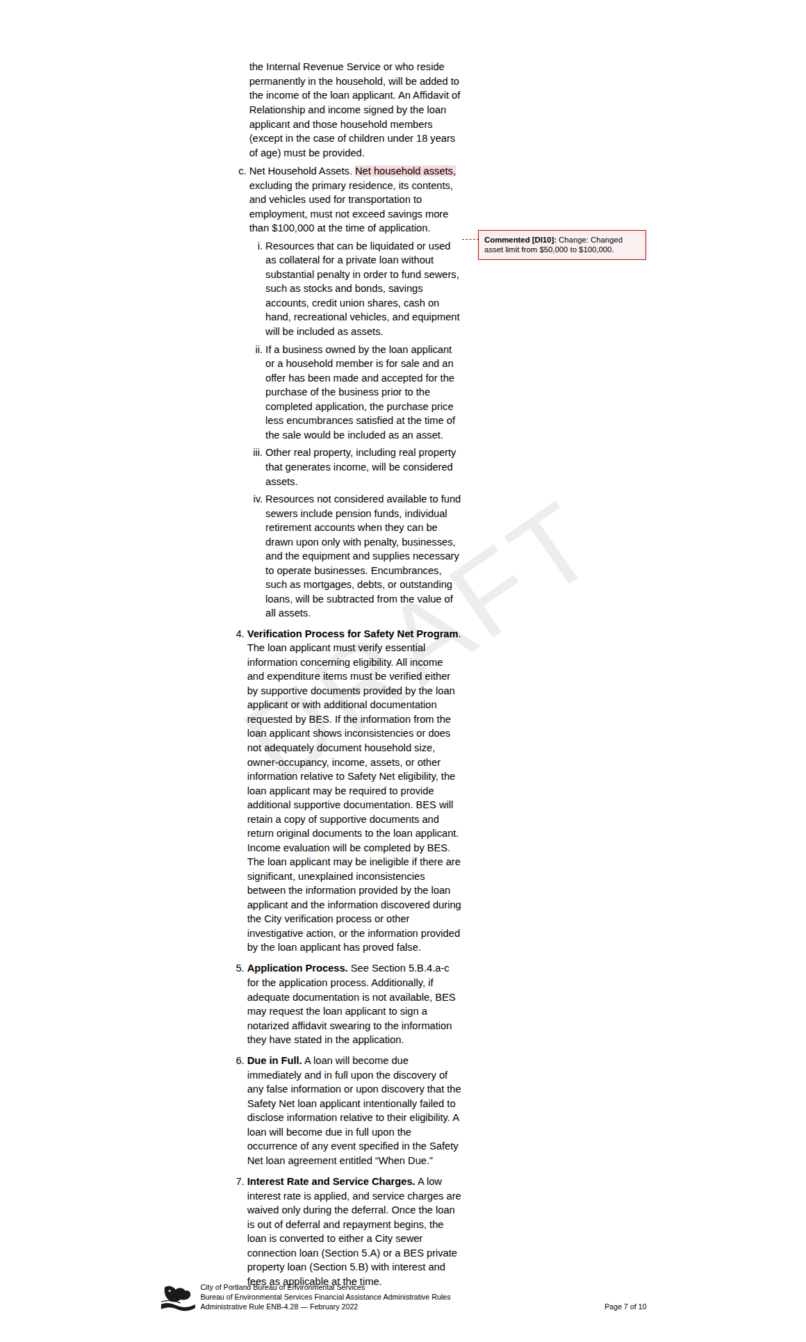DRAFT
the Internal Revenue Service or who reside permanently in the household, will be added to the income of the loan applicant. An Affidavit of Relationship and income signed by the loan applicant and those household members (except in the case of children under 18 years of age) must be provided.
Net Household Assets. Net household assets, excluding the primary residence, its contents, and vehicles used for transportation to employment, must not exceed savings more than $100,000 at the time of application.
Resources that can be liquidated or used as collateral for a private loan without substantial penalty in order to fund sewers, such as stocks and bonds, savings accounts, credit union shares, cash on hand, recreational vehicles, and equipment will be included as assets.
If a business owned by the loan applicant or a household member is for sale and an offer has been made and accepted for the purchase of the business prior to the completed application, the purchase price less encumbrances satisfied at the time of the sale would be included as an asset.
Other real property, including real property that generates income, will be considered assets.
Resources not considered available to fund sewers include pension funds, individual retirement accounts when they can be drawn upon only with penalty, businesses, and the equipment and supplies necessary to operate businesses. Encumbrances, such as mortgages, debts, or outstanding loans, will be subtracted from the value of all assets.
Verification Process for Safety Net Program. The loan applicant must verify essential information concerning eligibility. All income and expenditure items must be verified either by supportive documents provided by the loan applicant or with additional documentation requested by BES. If the information from the loan applicant shows inconsistencies or does not adequately document household size, owner-occupancy, income, assets, or other information relative to Safety Net eligibility, the loan applicant may be required to provide additional supportive documentation. BES will retain a copy of supportive documents and return original documents to the loan applicant. Income evaluation will be completed by BES. The loan applicant may be ineligible if there are significant, unexplained inconsistencies between the information provided by the loan applicant and the information discovered during the City verification process or other investigative action, or the information provided by the loan applicant has proved false.
Application Process. See Section 5.B.4.a-c for the application process. Additionally, if adequate documentation is not available, BES may request the loan applicant to sign a notarized affidavit swearing to the information they have stated in the application.
Due in Full. A loan will become due immediately and in full upon the discovery of any false information or upon discovery that the Safety Net loan applicant intentionally failed to disclose information relative to their eligibility. A loan will become due in full upon the occurrence of any event specified in the Safety Net loan agreement entitled “When Due.”
Interest Rate and Service Charges. A low interest rate is applied, and service charges are waived only during the deferral. Once the loan is out of deferral and repayment begins, the loan is converted to either a City sewer connection loan (Section 5.A) or a BES private property loan (Section 5.B) with interest and fees as applicable at the time.
Commented [DI10]: Change: Changed asset limit from $50,000 to $100,000.
City of Portland Bureau of Environmental Services
Bureau of Environmental Services Financial Assistance Administrative Rules
Administrative Rule ENB-4.28 — February 2022
Page 7 of 10